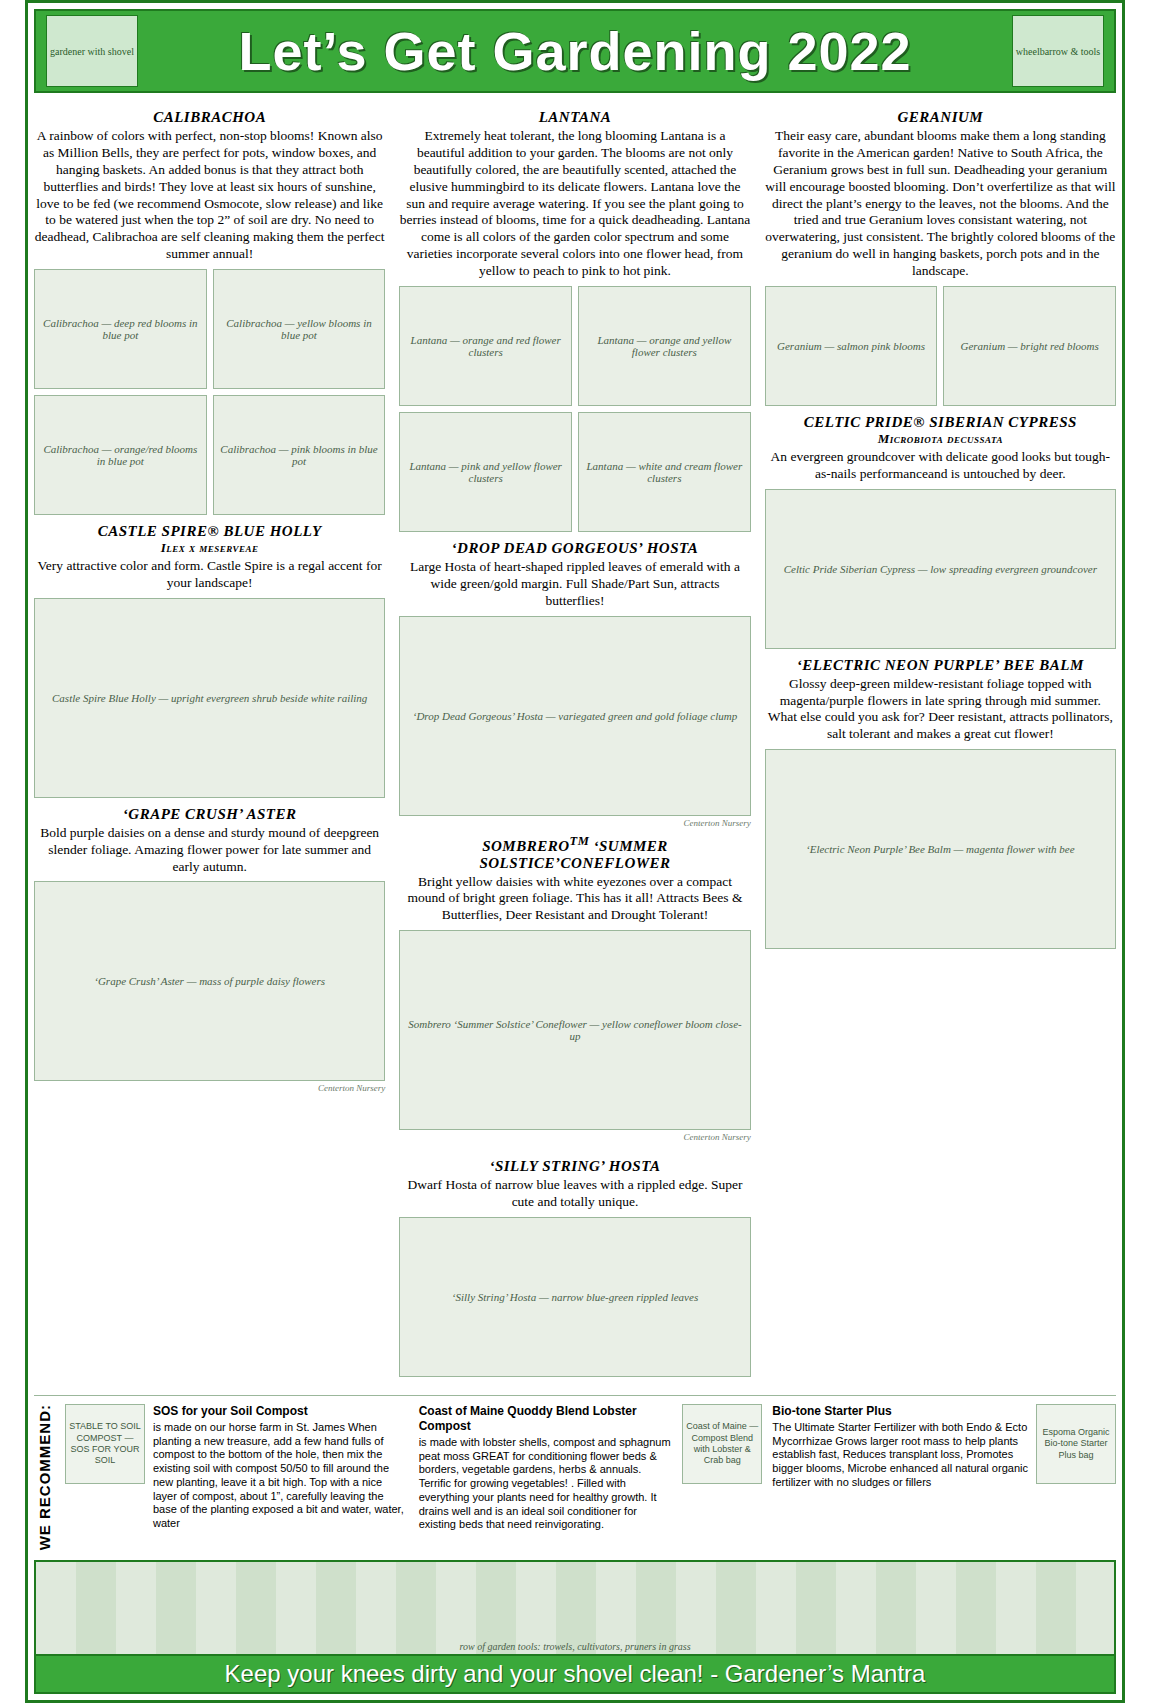gardener with shovel
Let’s Get Gardening 2022
wheelbarrow & tools
CALIBRACHOA
A rainbow of colors with perfect, non-stop blooms! Known also as Million Bells, they are perfect for pots, window boxes, and hanging baskets. An added bonus is that they attract both butterflies and birds! They love at least six hours of sunshine, love to be fed (we recommend Osmocote, slow release) and like to be watered just when the top 2” of soil are dry. No need to deadhead, Calibrachoa are self cleaning making them the perfect summer annual!
Calibrachoa — deep red blooms in blue pot
Calibrachoa — yellow blooms in blue pot
Calibrachoa — orange/red blooms in blue pot
Calibrachoa — pink blooms in blue pot
CASTLE SPIRE® BLUE HOLLY Ilex x meserveae
Very attractive color and form. Castle Spire is a regal accent for your landscape!
Castle Spire Blue Holly — upright evergreen shrub beside white railing
‘GRAPE CRUSH’ ASTER
Bold purple daisies on a dense and sturdy mound of deepgreen slender foliage. Amazing flower power for late summer and early autumn.
‘Grape Crush’ Aster — mass of purple daisy flowers
Centerton Nursery
LANTANA
Extremely heat tolerant, the long blooming Lantana is a beautiful addition to your garden. The blooms are not only beautifully colored, the are beautifully scented, attached the elusive hummingbird to its delicate flowers. Lantana love the sun and require average watering. If you see the plant going to berries instead of blooms, time for a quick deadheading. Lantana come is all colors of the garden color spectrum and some varieties incorporate several colors into one flower head, from yellow to peach to pink to hot pink.
Lantana — orange and red flower clusters
Lantana — orange and yellow flower clusters
Lantana — pink and yellow flower clusters
Lantana — white and cream flower clusters
‘DROP DEAD GORGEOUS’ HOSTA
Large Hosta of heart-shaped rippled leaves of emerald with a wide green/gold margin. Full Shade/Part Sun, attracts butterflies!
‘Drop Dead Gorgeous’ Hosta — variegated green and gold foliage clump
Centerton Nursery
SOMBREROTM ‘SUMMER SOLSTICE’CONEFLOWER
Bright yellow daisies with white eyezones over a compact mound of bright green foliage. This has it all! Attracts Bees & Butterflies, Deer Resistant and Drought Tolerant!
Sombrero ‘Summer Solstice’ Coneflower — yellow coneflower bloom close-up
Centerton Nursery
GERANIUM
Their easy care, abundant blooms make them a long standing favorite in the American garden! Native to South Africa, the Geranium grows best in full sun. Deadheading your geranium will encourage boosted blooming. Don’t overfertilize as that will direct the plant’s energy to the leaves, not the blooms. And the tried and true Geranium loves consistant watering, not overwatering, just consistent. The brightly colored blooms of the geranium do well in hanging baskets, porch pots and in the landscape.
Geranium — salmon pink blooms
Geranium — bright red blooms
CELTIC PRIDE® SIBERIAN CYPRESS Microbiota decussata
An evergreen groundcover with delicate good looks but tough-as-nails performanceand is untouched by deer.
Celtic Pride Siberian Cypress — low spreading evergreen groundcover
‘ELECTRIC NEON PURPLE’ BEE BALM
Glossy deep-green mildew-resistant foliage topped with magenta/purple flowers in late spring through mid summer. What else could you ask for? Deer resistant, attracts pollinators, salt tolerant and makes a great cut flower!
‘Electric Neon Purple’ Bee Balm — magenta flower with bee
‘SILLY STRING’ HOSTA
Dwarf Hosta of narrow blue leaves with a rippled edge. Super cute and totally unique.
‘Silly String’ Hosta — narrow blue-green rippled leaves
WE RECOMMEND:
STABLE TO SOIL COMPOST — SOS FOR YOUR SOIL
SOS for your Soil Compost
is made on our horse farm in St. James When planting a new treasure, add a few hand fulls of compost to the bottom of the hole, then mix the existing soil with compost 50/50 to fill around the new planting, leave it a bit high. Top with a nice layer of compost, about 1”, carefully leaving the base of the planting exposed a bit and water, water, water
Coast of Maine Quoddy Blend Lobster Compost
is made with lobster shells, compost and sphagnum peat moss GREAT for conditioning flower beds & borders, vegetable gardens, herbs & annuals. Terrific for growing vegetables! . Filled with everything your plants need for healthy growth. It drains well and is an ideal soil conditioner for existing beds that need reinvigorating.
Coast of Maine — Compost Blend with Lobster & Crab bag
Bio-tone Starter Plus
The Ultimate Starter Fertilizer with both Endo & Ecto Mycorrhizae Grows larger root mass to help plants establish fast, Reduces transplant loss, Promotes bigger blooms, Microbe enhanced all natural organic fertilizer with no sludges or fillers
Espoma Organic Bio-tone Starter Plus bag
row of garden tools: trowels, cultivators, pruners in grass
Keep your knees dirty and your shovel clean! - Gardener’s Mantra